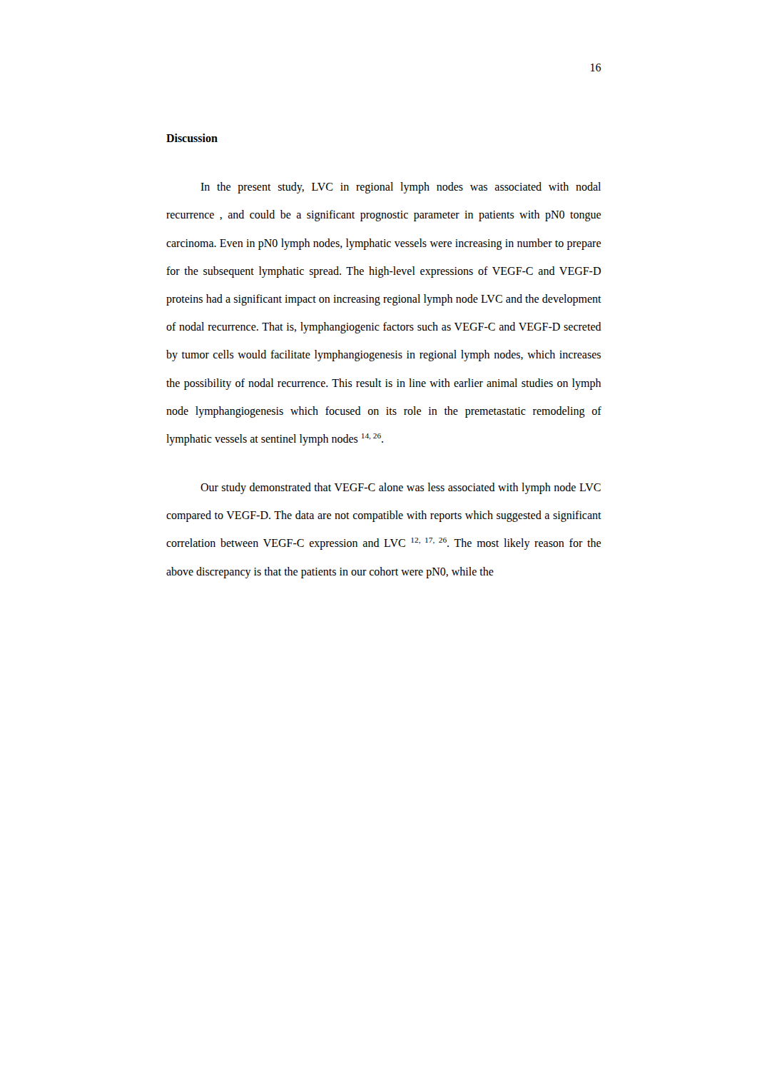16
Discussion
In the present study, LVC in regional lymph nodes was associated with nodal recurrence , and could be a significant prognostic parameter in patients with pN0 tongue carcinoma. Even in pN0 lymph nodes, lymphatic vessels were increasing in number to prepare for the subsequent lymphatic spread. The high-level expressions of VEGF-C and VEGF-D proteins had a significant impact on increasing regional lymph node LVC and the development of nodal recurrence. That is, lymphangiogenic factors such as VEGF-C and VEGF-D secreted by tumor cells would facilitate lymphangiogenesis in regional lymph nodes, which increases the possibility of nodal recurrence. This result is in line with earlier animal studies on lymph node lymphangiogenesis which focused on its role in the premetastatic remodeling of lymphatic vessels at sentinel lymph nodes 14, 26.
Our study demonstrated that VEGF-C alone was less associated with lymph node LVC compared to VEGF-D. The data are not compatible with reports which suggested a significant correlation between VEGF-C expression and LVC 12, 17, 26. The most likely reason for the above discrepancy is that the patients in our cohort were pN0, while the